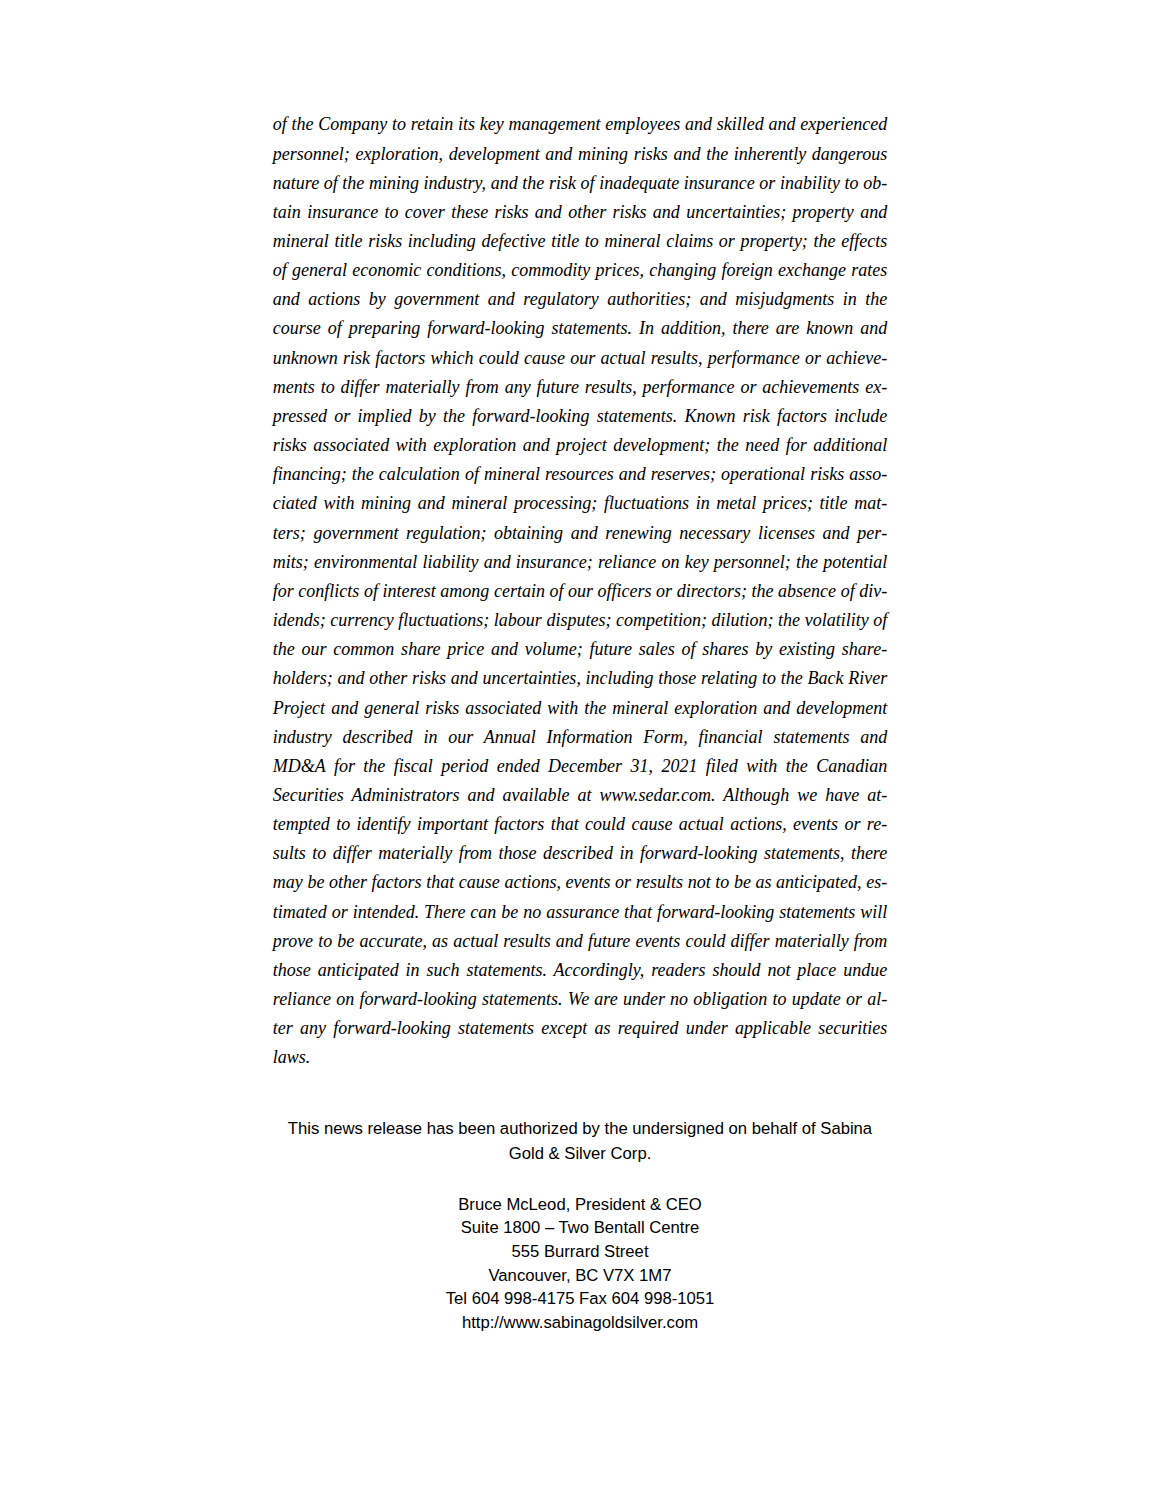of the Company to retain its key management employees and skilled and experienced personnel; exploration, development and mining risks and the inherently dangerous nature of the mining industry, and the risk of inadequate insurance or inability to obtain insurance to cover these risks and other risks and uncertainties; property and mineral title risks including defective title to mineral claims or property; the effects of general economic conditions, commodity prices, changing foreign exchange rates and actions by government and regulatory authorities; and misjudgments in the course of preparing forward-looking statements. In addition, there are known and unknown risk factors which could cause our actual results, performance or achievements to differ materially from any future results, performance or achievements expressed or implied by the forward-looking statements. Known risk factors include risks associated with exploration and project development; the need for additional financing; the calculation of mineral resources and reserves; operational risks associated with mining and mineral processing; fluctuations in metal prices; title matters; government regulation; obtaining and renewing necessary licenses and permits; environmental liability and insurance; reliance on key personnel; the potential for conflicts of interest among certain of our officers or directors; the absence of dividends; currency fluctuations; labour disputes; competition; dilution; the volatility of the our common share price and volume; future sales of shares by existing shareholders; and other risks and uncertainties, including those relating to the Back River Project and general risks associated with the mineral exploration and development industry described in our Annual Information Form, financial statements and MD&A for the fiscal period ended December 31, 2021 filed with the Canadian Securities Administrators and available at www.sedar.com. Although we have attempted to identify important factors that could cause actual actions, events or results to differ materially from those described in forward-looking statements, there may be other factors that cause actions, events or results not to be as anticipated, estimated or intended. There can be no assurance that forward-looking statements will prove to be accurate, as actual results and future events could differ materially from those anticipated in such statements. Accordingly, readers should not place undue reliance on forward-looking statements. We are under no obligation to update or alter any forward-looking statements except as required under applicable securities laws.
This news release has been authorized by the undersigned on behalf of Sabina Gold & Silver Corp.
Bruce McLeod, President & CEO
Suite 1800 – Two Bentall Centre
555 Burrard Street
Vancouver, BC V7X 1M7
Tel 604 998-4175 Fax 604 998-1051
http://www.sabinagoldsilver.com